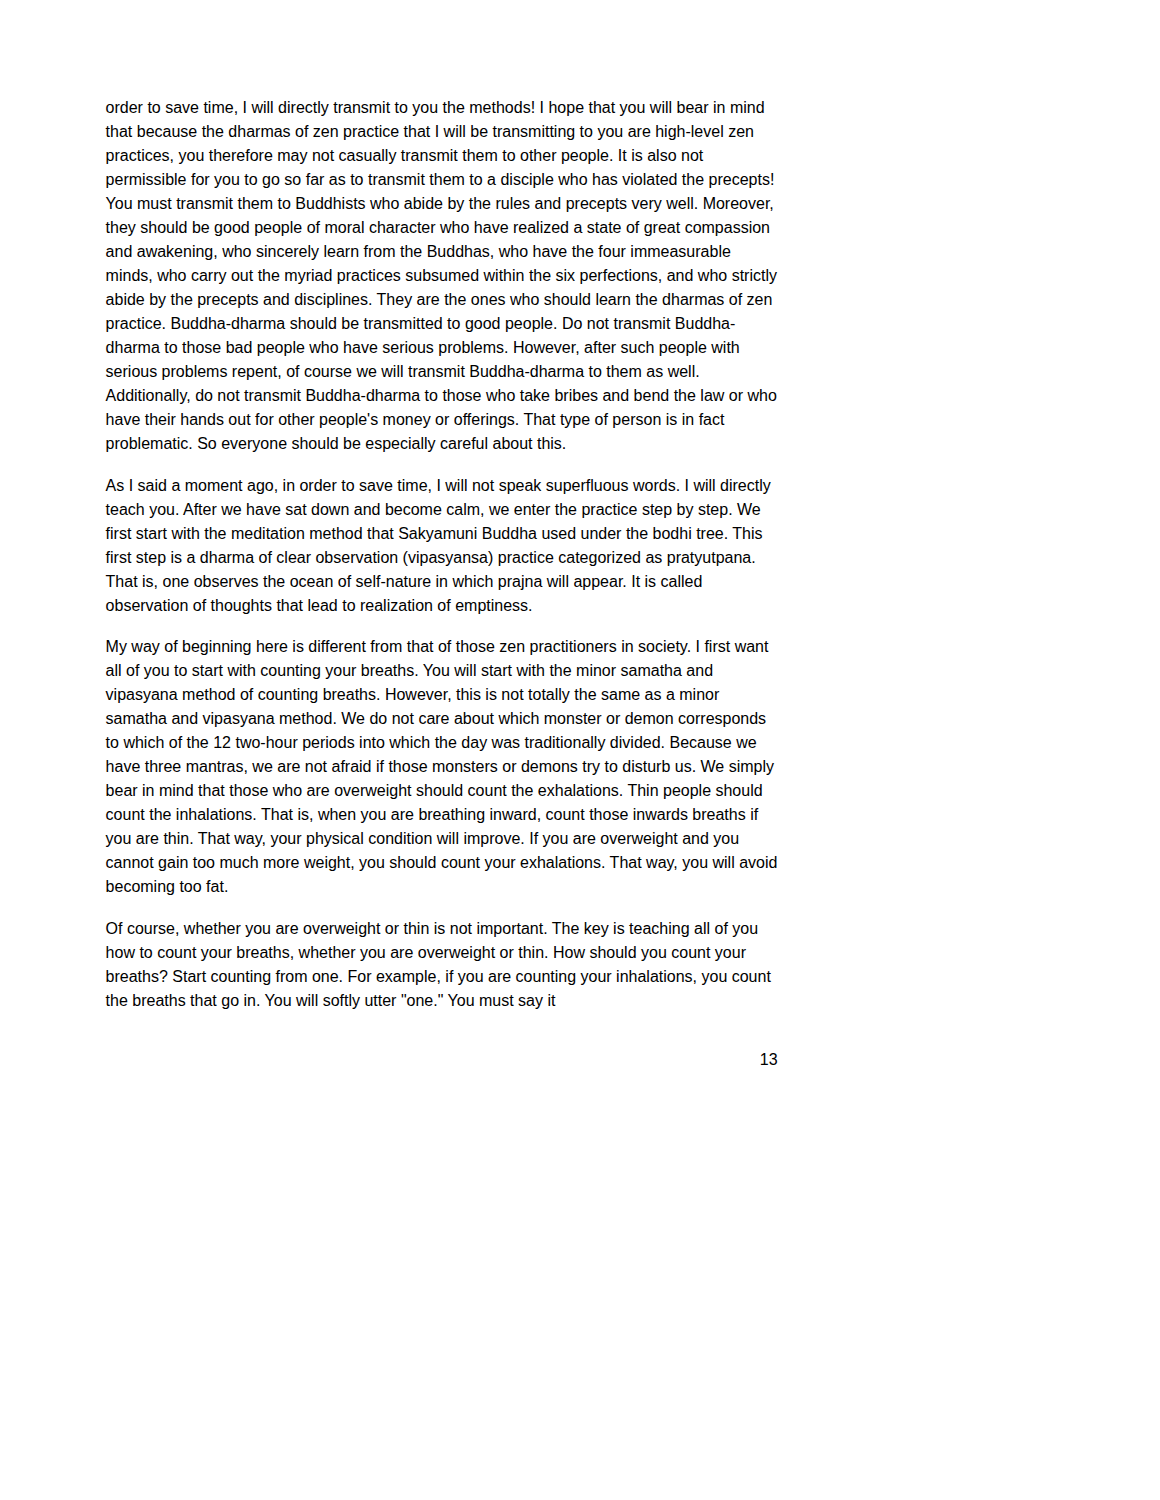order to save time, I will directly transmit to you the methods! I hope that you will bear in mind that because the dharmas of zen practice that I will be transmitting to you are high-level zen practices, you therefore may not casually transmit them to other people. It is also not permissible for you to go so far as to transmit them to a disciple who has violated the precepts! You must transmit them to Buddhists who abide by the rules and precepts very well. Moreover, they should be good people of moral character who have realized a state of great compassion and awakening, who sincerely learn from the Buddhas, who have the four immeasurable minds, who carry out the myriad practices subsumed within the six perfections, and who strictly abide by the precepts and disciplines. They are the ones who should learn the dharmas of zen practice. Buddha-dharma should be transmitted to good people. Do not transmit Buddha-dharma to those bad people who have serious problems. However, after such people with serious problems repent, of course we will transmit Buddha-dharma to them as well. Additionally, do not transmit Buddha-dharma to those who take bribes and bend the law or who have their hands out for other people's money or offerings. That type of person is in fact problematic. So everyone should be especially careful about this.
As I said a moment ago, in order to save time, I will not speak superfluous words. I will directly teach you. After we have sat down and become calm, we enter the practice step by step. We first start with the meditation method that Sakyamuni Buddha used under the bodhi tree. This first step is a dharma of clear observation (vipasyansa) practice categorized as pratyutpana. That is, one observes the ocean of self-nature in which prajna will appear. It is called observation of thoughts that lead to realization of emptiness.
My way of beginning here is different from that of those zen practitioners in society. I first want all of you to start with counting your breaths. You will start with the minor samatha and vipasyana method of counting breaths. However, this is not totally the same as a minor samatha and vipasyana method. We do not care about which monster or demon corresponds to which of the 12 two-hour periods into which the day was traditionally divided. Because we have three mantras, we are not afraid if those monsters or demons try to disturb us. We simply bear in mind that those who are overweight should count the exhalations. Thin people should count the inhalations. That is, when you are breathing inward, count those inwards breaths if you are thin. That way, your physical condition will improve. If you are overweight and you cannot gain too much more weight, you should count your exhalations. That way, you will avoid becoming too fat.
Of course, whether you are overweight or thin is not important. The key is teaching all of you how to count your breaths, whether you are overweight or thin. How should you count your breaths? Start counting from one. For example, if you are counting your inhalations, you count the breaths that go in. You will softly utter "one." You must say it
13